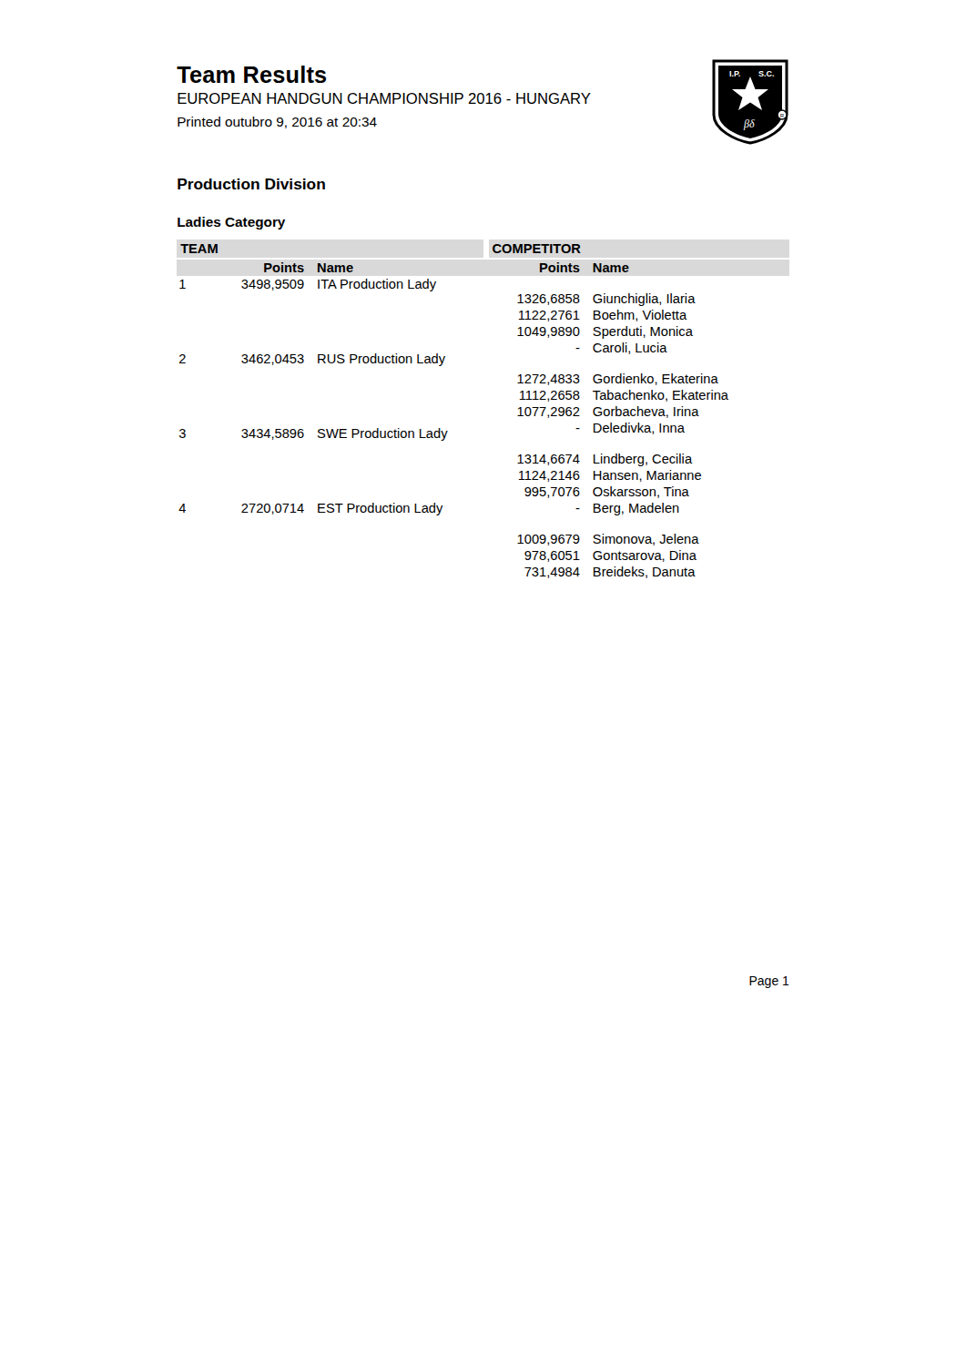Team Results
EUROPEAN HANDGUN CHAMPIONSHIP 2016 - HUNGARY
Printed outubro 9, 2016 at 20:34
I.P. S.C. βδ R
Production Division
Ladies Category
TEAM
| | Points | Name |
| 1 | 3498,9509 | ITA Production Lady |
| 2 | 3462,0453 | RUS Production Lady |
| 3 | 3434,5896 | SWE Production Lady |
| 4 | 2720,0714 | EST Production Lady |
COMPETITOR
| Points | Name |
| 1326,6858 | Giunchiglia, Ilaria |
| 1122,2761 | Boehm, Violetta |
| 1049,9890 | Sperduti, Monica |
| - | Caroli, Lucia |
| 1272,4833 | Gordienko, Ekaterina |
| 1112,2658 | Tabachenko, Ekaterina |
| 1077,2962 | Gorbacheva, Irina |
| - | Deledivka, Inna |
| 1314,6674 | Lindberg, Cecilia |
| 1124,2146 | Hansen, Marianne |
| 995,7076 | Oskarsson, Tina |
| - | Berg, Madelen |
| 1009,9679 | Simonova, Jelena |
| 978,6051 | Gontsarova, Dina |
| 731,4984 | Breideks, Danuta |
Page 1